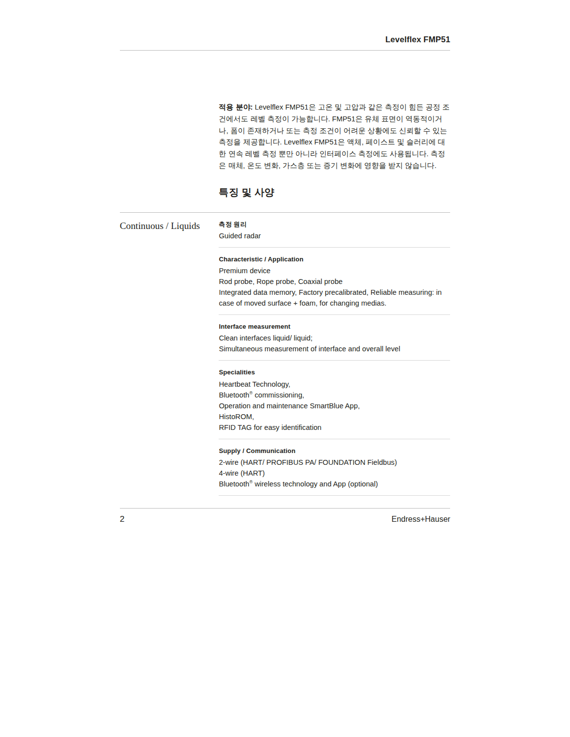Levelflex FMP51
spacer
적용 분야: Levelflex FMP51은 고온 및 고압과 같은 측정이 힘든 공정 조건에서도 레벨 측정이 가능합니다. FMP51은 유체 표면이 역동적이거나, 폼이 존재하거나 또는 측정 조건이 어려운 상황에도 신뢰할 수 있는 측정을 제공합니다. Levelflex FMP51은 액체, 페이스트 및 슬러리에 대한 연속 레벨 측정 뿐만 아니라 인터페이스 측정에도 사용됩니다. 측정은 매체, 온도 변화, 가스층 또는 증기 변화에 영향을 받지 않습니다.
특징 및 사양
Continuous / Liquids
측정 원리
Guided radar
Characteristic / Application
Premium device
Rod probe, Rope probe, Coaxial probe
Integrated data memory, Factory precalibrated, Reliable measuring: in case of moved surface + foam, for changing medias.
Interface measurement
Clean interfaces liquid/ liquid;
Simultaneous measurement of interface and overall level
Specialities
Heartbeat Technology,
Bluetooth® commissioning,
Operation and maintenance SmartBlue App,
HistoROM,
RFID TAG for easy identification
Supply / Communication
2-wire (HART/ PROFIBUS PA/ FOUNDATION Fieldbus)
4-wire (HART)
Bluetooth® wireless technology and App (optional)
2
Endress+Hauser